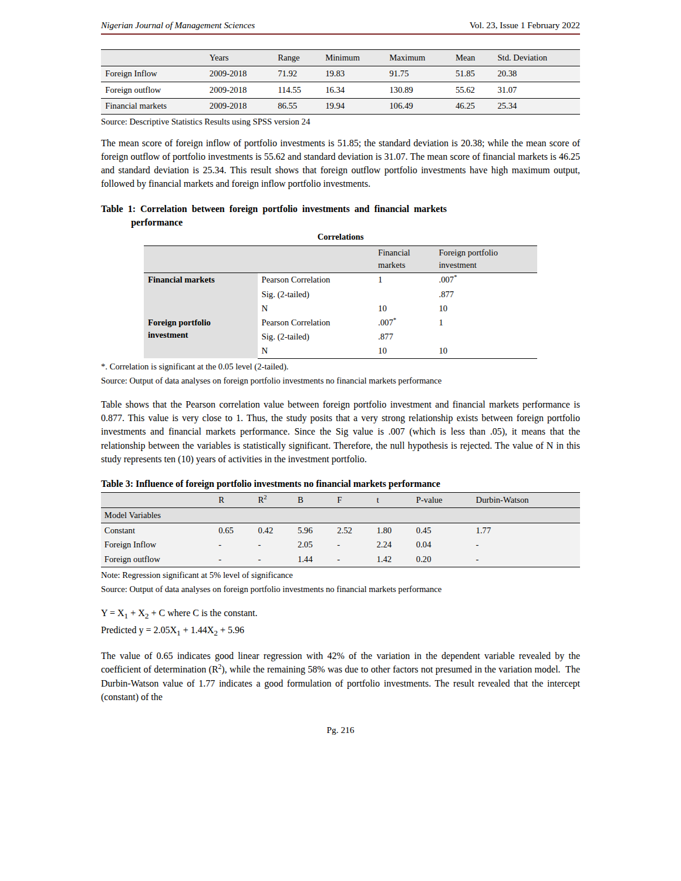Nigerian Journal of Management Sciences Vol. 23, Issue 1 February 2022
| | Years | Range | Minimum | Maximum | Mean | Std. Deviation |
| --- | --- | --- | --- | --- | --- | --- |
| Foreign Inflow | 2009-2018 | 71.92 | 19.83 | 91.75 | 51.85 | 20.38 |
| Foreign outflow | 2009-2018 | 114.55 | 16.34 | 130.89 | 55.62 | 31.07 |
| Financial markets | 2009-2018 | 86.55 | 19.94 | 106.49 | 46.25 | 25.34 |
Source: Descriptive Statistics Results using SPSS version 24
The mean score of foreign inflow of portfolio investments is 51.85; the standard deviation is 20.38; while the mean score of foreign outflow of portfolio investments is 55.62 and standard deviation is 31.07. The mean score of financial markets is 46.25 and standard deviation is 25.34. This result shows that foreign outflow portfolio investments have high maximum output, followed by financial markets and foreign inflow portfolio investments.
Table 1: Correlation between foreign portfolio investments and financial markets
performance
Correlations
| | | Financial markets | Foreign portfolio investment |
| --- | --- | --- | --- |
| Financial markets | Pearson Correlation | 1 | .007 * |
| Sig. (2-tailed) | | .877 |
| N | 10 | 10 |
| Foreign portfolio investment | Pearson Correlation | .007 * | 1 |
| Sig. (2-tailed) | .877 | |
| N | 10 | 10 |
*. Correlation is significant at the 0.05 level (2-tailed).
Source: Output of data analyses on foreign portfolio investments no financial markets performance
Table shows that the Pearson correlation value between foreign portfolio investment and financial markets performance is 0.877. This value is very close to 1. Thus, the study posits that a very strong relationship exists between foreign portfolio investments and financial markets performance. Since the Sig value is .007 (which is less than .05), it means that the relationship between the variables is statistically significant. Therefore, the null hypothesis is rejected. The value of N in this study represents ten (10) years of activities in the investment portfolio.
Table 3: Influence of foreign portfolio investments no financial markets performance
| | R | R 2 | B | F | t | P-value | Durbin-Watson |
| --- | --- | --- | --- | --- | --- | --- | --- |
| Model Variables | | | | | | | |
| Constant | 0.65 | 0.42 | 5.96 | 2.52 | 1.80 | 0.45 | 1.77 |
| Foreign Inflow | - | - | 2.05 | - | 2.24 | 0.04 | - |
| Foreign outflow | - | - | 1.44 | - | 1.42 | 0.20 | - |
Note: Regression significant at 5% level of significance
Source: Output of data analyses on foreign portfolio investments no financial markets performance
Y = X1 + X2 + C where C is the constant.
Predicted y = 2.05X1 + 1.44X2 + 5.96
The value of 0.65 indicates good linear regression with 42% of the variation in the dependent variable revealed by the coefficient of determination (R2), while the remaining 58% was due to other factors not presumed in the variation model. The Durbin-Watson value of 1.77 indicates a good formulation of portfolio investments. The result revealed that the intercept (constant) of the
Pg. 216